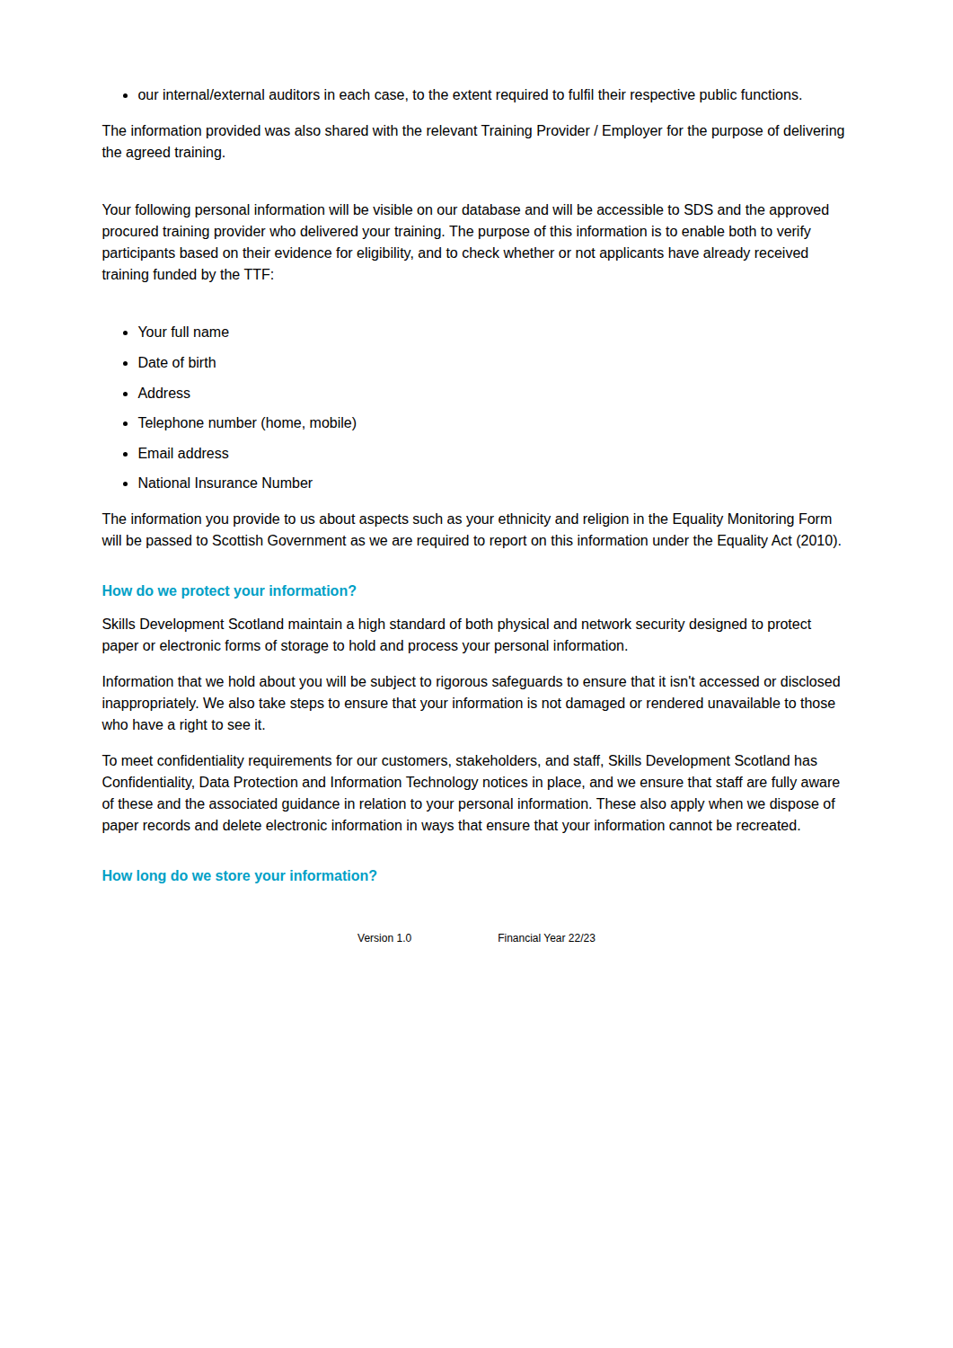our internal/external auditors in each case, to the extent required to fulfil their respective public functions.
The information provided was also shared with the relevant Training Provider / Employer for the purpose of delivering the agreed training.
Your following personal information will be visible on our database and will be accessible to SDS and the approved procured training provider who delivered your training. The purpose of this information is to enable both to verify participants based on their evidence for eligibility, and to check whether or not applicants have already received training funded by the TTF:
Your full name
Date of birth
Address
Telephone number (home, mobile)
Email address
National Insurance Number
The information you provide to us about aspects such as your ethnicity and religion in the Equality Monitoring Form will be passed to Scottish Government as we are required to report on this information under the Equality Act (2010).
How do we protect your information?
Skills Development Scotland maintain a high standard of both physical and network security designed to protect paper or electronic forms of storage to hold and process your personal information.
Information that we hold about you will be subject to rigorous safeguards to ensure that it isn't accessed or disclosed inappropriately. We also take steps to ensure that your information is not damaged or rendered unavailable to those who have a right to see it.
To meet confidentiality requirements for our customers, stakeholders, and staff, Skills Development Scotland has Confidentiality, Data Protection and Information Technology notices in place, and we ensure that staff are fully aware of these and the associated guidance in relation to your personal information. These also apply when we dispose of paper records and delete electronic information in ways that ensure that your information cannot be recreated.
How long do we store your information?
Version 1.0 Financial Year 22/23